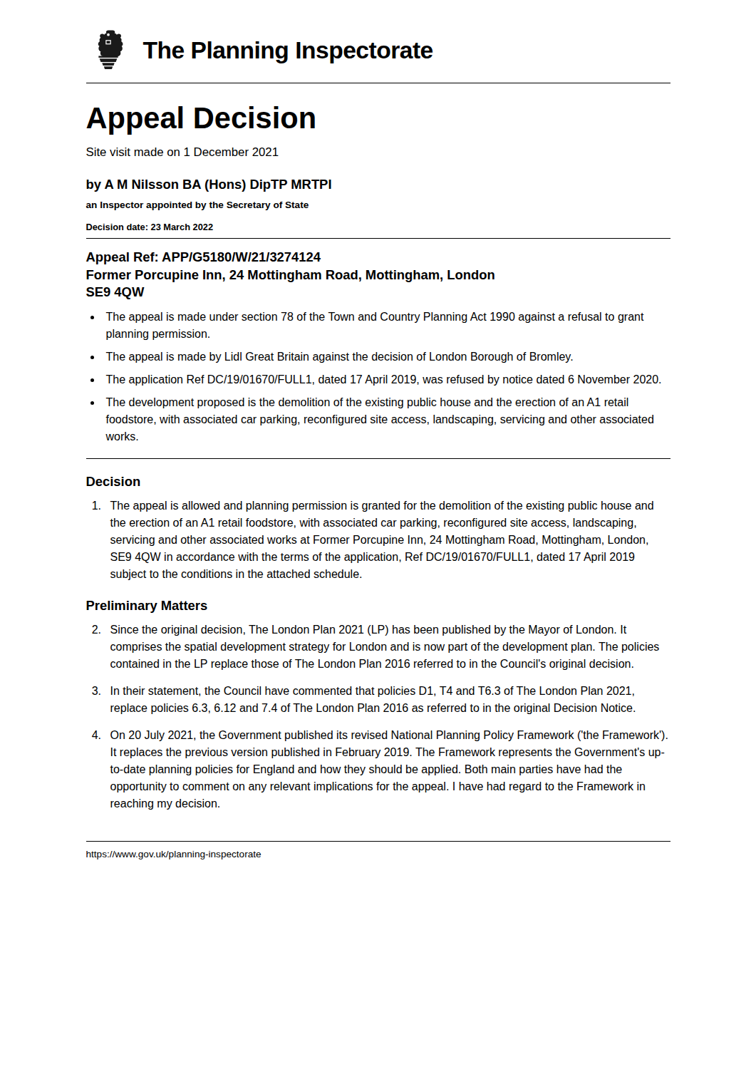The Planning Inspectorate
Appeal Decision
Site visit made on 1 December 2021
by A M Nilsson BA (Hons) DipTP MRTPI
an Inspector appointed by the Secretary of State
Decision date: 23 March 2022
Appeal Ref: APP/G5180/W/21/3274124
Former Porcupine Inn, 24 Mottingham Road, Mottingham, London
SE9 4QW
The appeal is made under section 78 of the Town and Country Planning Act 1990 against a refusal to grant planning permission.
The appeal is made by Lidl Great Britain against the decision of London Borough of Bromley.
The application Ref DC/19/01670/FULL1, dated 17 April 2019, was refused by notice dated 6 November 2020.
The development proposed is the demolition of the existing public house and the erection of an A1 retail foodstore, with associated car parking, reconfigured site access, landscaping, servicing and other associated works.
Decision
The appeal is allowed and planning permission is granted for the demolition of the existing public house and the erection of an A1 retail foodstore, with associated car parking, reconfigured site access, landscaping, servicing and other associated works at Former Porcupine Inn, 24 Mottingham Road, Mottingham, London, SE9 4QW in accordance with the terms of the application, Ref DC/19/01670/FULL1, dated 17 April 2019 subject to the conditions in the attached schedule.
Preliminary Matters
Since the original decision, The London Plan 2021 (LP) has been published by the Mayor of London. It comprises the spatial development strategy for London and is now part of the development plan. The policies contained in the LP replace those of The London Plan 2016 referred to in the Council's original decision.
In their statement, the Council have commented that policies D1, T4 and T6.3 of The London Plan 2021, replace policies 6.3, 6.12 and 7.4 of The London Plan 2016 as referred to in the original Decision Notice.
On 20 July 2021, the Government published its revised National Planning Policy Framework ('the Framework'). It replaces the previous version published in February 2019. The Framework represents the Government's up-to-date planning policies for England and how they should be applied. Both main parties have had the opportunity to comment on any relevant implications for the appeal. I have had regard to the Framework in reaching my decision.
https://www.gov.uk/planning-inspectorate